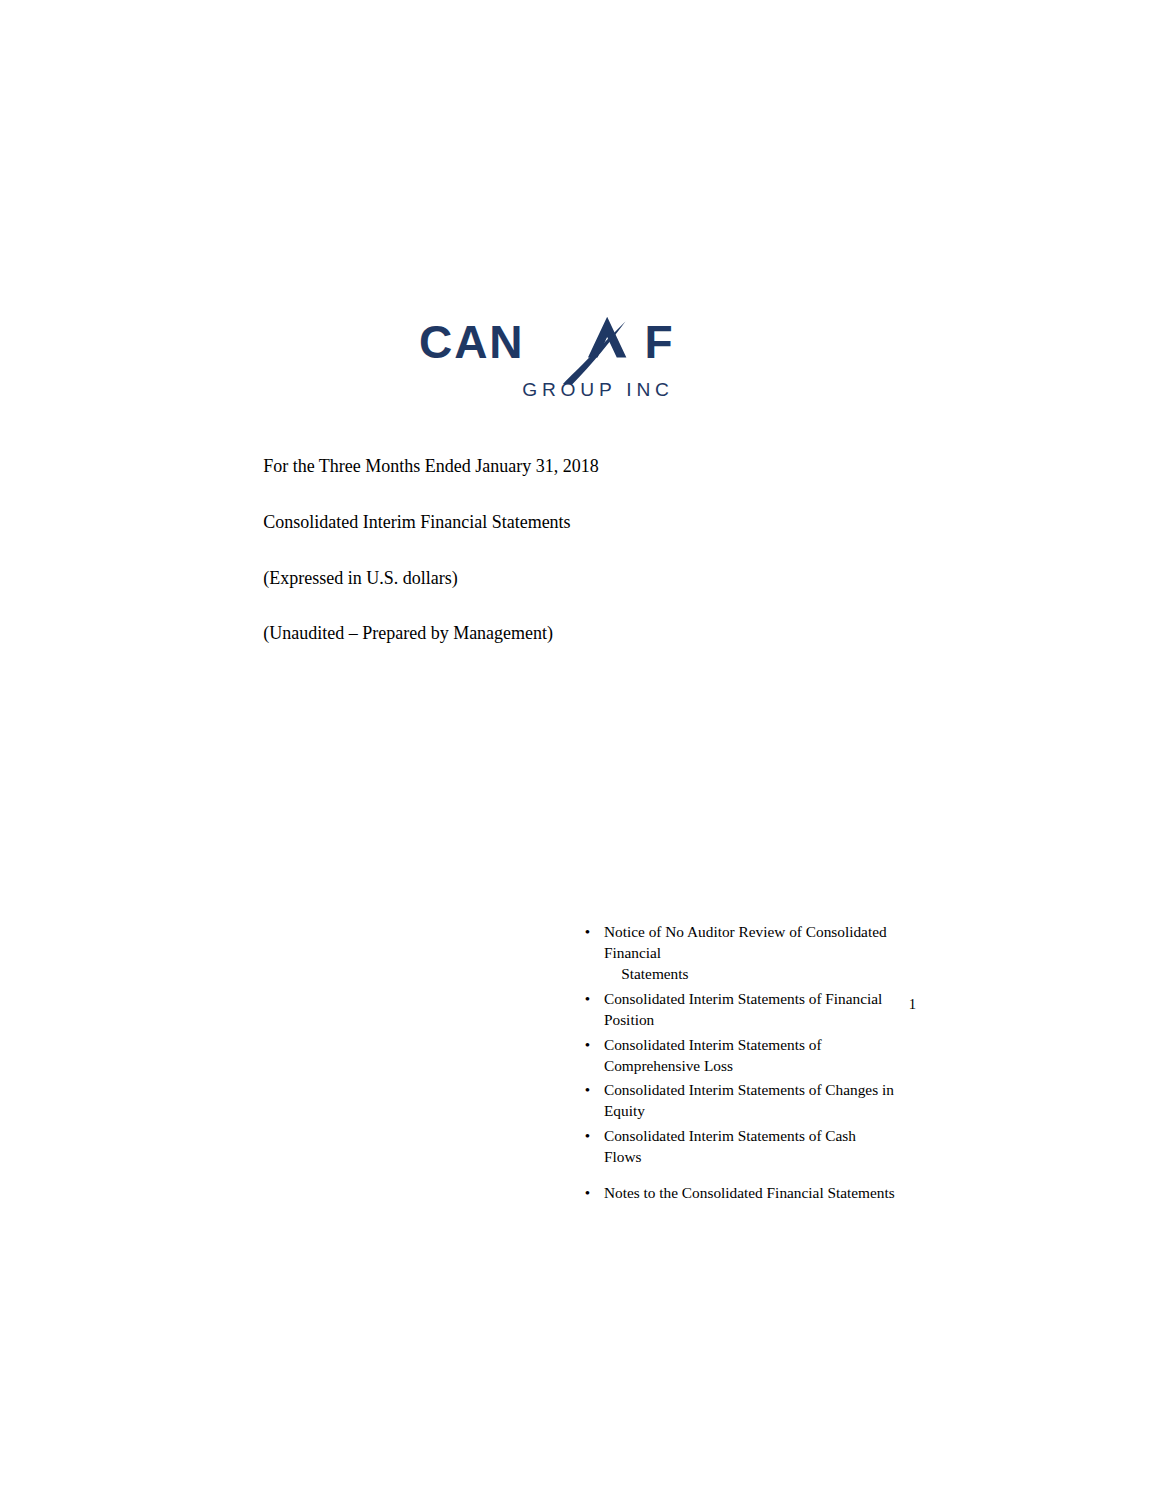CAN F GROUP INC
For the Three Months Ended January 31, 2018
Consolidated Interim Financial Statements
(Expressed in U.S. dollars)
(Unaudited – Prepared by Management)
Notice of No Auditor Review of Consolidated FinancialStatements
Consolidated Interim Statements of Financial Position
Consolidated Interim Statements of Comprehensive Loss
Consolidated Interim Statements of Changes in Equity
Consolidated Interim Statements of Cash Flows
Notes to the Consolidated Financial Statements
1